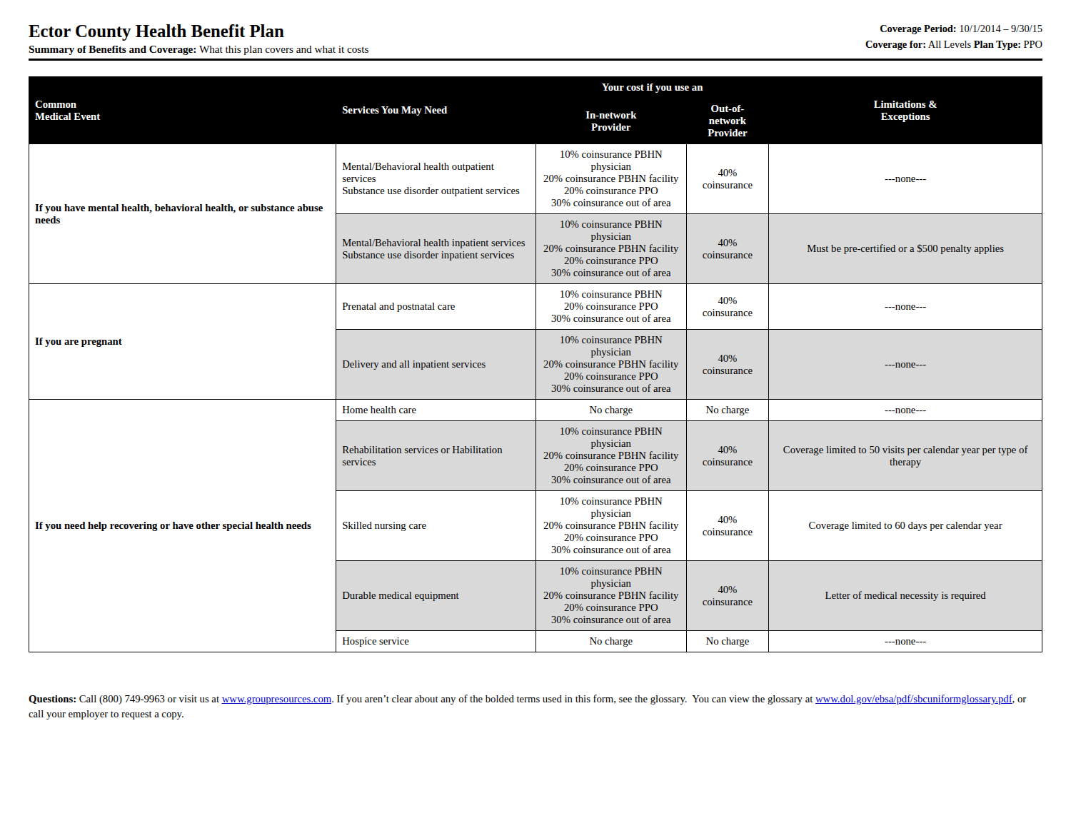Ector County Health Benefit Plan
Summary of Benefits and Coverage: What this plan covers and what it costs
Coverage Period: 10/1/2014 – 9/30/15
Coverage for: All Levels Plan Type: PPO
| Common Medical Event | Services You May Need | Your cost if you use an | Limitations & Exceptions |
| --- | --- | --- | --- |
| In-network Provider | Out-of-network Provider |
| If you have mental health, behavioral health, or substance abuse needs | Mental/Behavioral health outpatient services Substance use disorder outpatient services | 10% coinsurance PBHN physician 20% coinsurance PBHN facility 20% coinsurance PPO 30% coinsurance out of area | 40% coinsurance | ---none--- |
| Mental/Behavioral health inpatient services Substance use disorder inpatient services | 10% coinsurance PBHN physician 20% coinsurance PBHN facility 20% coinsurance PPO 30% coinsurance out of area | 40% coinsurance | Must be pre-certified or a $500 penalty applies |
| If you are pregnant | Prenatal and postnatal care | 10% coinsurance PBHN 20% coinsurance PPO 30% coinsurance out of area | 40% coinsurance | ---none--- |
| Delivery and all inpatient services | 10% coinsurance PBHN physician 20% coinsurance PBHN facility 20% coinsurance PPO 30% coinsurance out of area | 40% coinsurance | ---none--- |
| If you need help recovering or have other special health needs | Home health care | No charge | No charge | ---none--- |
| Rehabilitation services or Habilitation services | 10% coinsurance PBHN physician 20% coinsurance PBHN facility 20% coinsurance PPO 30% coinsurance out of area | 40% coinsurance | Coverage limited to 50 visits per calendar year per type of therapy |
| Skilled nursing care | 10% coinsurance PBHN physician 20% coinsurance PBHN facility 20% coinsurance PPO 30% coinsurance out of area | 40% coinsurance | Coverage limited to 60 days per calendar year |
| Durable medical equipment | 10% coinsurance PBHN physician 20% coinsurance PBHN facility 20% coinsurance PPO 30% coinsurance out of area | 40% coinsurance | Letter of medical necessity is required |
| Hospice service | No charge | No charge | ---none--- |
Questions: Call (800) 749-9963 or visit us at www.groupresources.com. If you aren’t clear about any of the bolded terms used in this form, see the glossary. You can view the glossary at www.dol.gov/ebsa/pdf/sbcuniformglossary.pdf, or call your employer to request a copy.